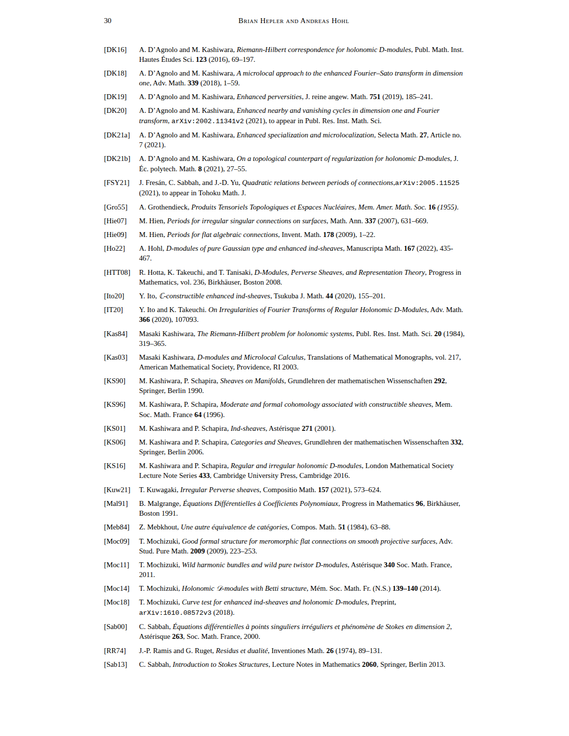30 Brian Hepler and Andreas Hohl
[DK16]
A. D’Agnolo and M. Kashiwara, Riemann-Hilbert correspondence for holonomic D-modules, Publ. Math. Inst. Hautes Études Sci. 123 (2016), 69–197.
[DK18]
A. D’Agnolo and M. Kashiwara, A microlocal approach to the enhanced Fourier–Sato transform in dimension one, Adv. Math. 339 (2018), 1–59.
[DK19]
A. D’Agnolo and M. Kashiwara, Enhanced perversities, J. reine angew. Math. 751 (2019), 185–241.
[DK20]
A. D’Agnolo and M. Kashiwara, Enhanced nearby and vanishing cycles in dimension one and Fourier transform, arXiv:2002.11341v2 (2021), to appear in Publ. Res. Inst. Math. Sci.
[DK21a]
A. D’Agnolo and M. Kashiwara, Enhanced specialization and microlocalization, Selecta Math. 27, Article no. 7 (2021).
[DK21b]
A. D’Agnolo and M. Kashiwara, On a topological counterpart of regularization for holonomic D-modules, J. Éc. polytech. Math. 8 (2021), 27–55.
[FSY21]
J. Fresán, C. Sabbah, and J.-D. Yu, Quadratic relations between periods of connections,arXiv:2005.11525 (2021), to appear in Tohoku Math. J.
[Gro55]
A. Grothendieck, Produits Tensoriels Topologiques et Espaces Nucléaires, Mem. Amer. Math. Soc. 16 (1955).
[Hie07]
M. Hien, Periods for irregular singular connections on surfaces, Math. Ann. 337 (2007), 631–669.
[Hie09]
M. Hien, Periods for flat algebraic connections, Invent. Math. 178 (2009), 1–22.
[Ho22]
A. Hohl, D-modules of pure Gaussian type and enhanced ind-sheaves, Manuscripta Math. 167 (2022), 435-467.
[HTT08]
R. Hotta, K. Takeuchi, and T. Tanisaki, D-Modules, Perverse Sheaves, and Representation Theory, Progress in Mathematics, vol. 236, Birkhäuser, Boston 2008.
[Ito20]
Y. Ito, ℂ-constructible enhanced ind-sheaves, Tsukuba J. Math. 44 (2020), 155–201.
[IT20]
Y. Ito and K. Takeuchi. On Irregularities of Fourier Transforms of Regular Holonomic D-Modules, Adv. Math. 366 (2020), 107093.
[Kas84]
Masaki Kashiwara, The Riemann-Hilbert problem for holonomic systems, Publ. Res. Inst. Math. Sci. 20 (1984), 319–365.
[Kas03]
Masaki Kashiwara, D-modules and Microlocal Calculus, Translations of Mathematical Monographs, vol. 217, American Mathematical Society, Providence, RI 2003.
[KS90]
M. Kashiwara, P. Schapira, Sheaves on Manifolds, Grundlehren der mathematischen Wissenschaften 292, Springer, Berlin 1990.
[KS96]
M. Kashiwara, P. Schapira, Moderate and formal cohomology associated with constructible sheaves, Mem. Soc. Math. France 64 (1996).
[KS01]
M. Kashiwara and P. Schapira, Ind-sheaves, Astérisque 271 (2001).
[KS06]
M. Kashiwara and P. Schapira, Categories and Sheaves, Grundlehren der mathematischen Wissenschaften 332, Springer, Berlin 2006.
[KS16]
M. Kashiwara and P. Schapira, Regular and irregular holonomic D-modules, London Mathematical Society Lecture Note Series 433, Cambridge University Press, Cambridge 2016.
[Kuw21]
T. Kuwagaki, Irregular Perverse sheaves, Compositio Math. 157 (2021), 573–624.
[Mal91]
B. Malgrange, Équations Différentielles à Coefficients Polynomiaux, Progress in Mathematics 96, Birkhäuser, Boston 1991.
[Meb84]
Z. Mebkhout, Une autre équivalence de catégories, Compos. Math. 51 (1984), 63–88.
[Moc09]
T. Mochizuki, Good formal structure for meromorphic flat connections on smooth projective surfaces, Adv. Stud. Pure Math. 2009 (2009), 223–253.
[Moc11]
T. Mochizuki, Wild harmonic bundles and wild pure twistor D-modules, Astérisque 340 Soc. Math. France, 2011.
[Moc14]
T. Mochizuki, Holonomic 𝒟-modules with Betti structure, Mém. Soc. Math. Fr. (N.S.) 139–140 (2014).
[Moc18]
T. Mochizuki, Curve test for enhanced ind-sheaves and holonomic D-modules, Preprint, arXiv:1610.08572v3 (2018).
[Sab00]
C. Sabbah, Équations différentielles à points singuliers irréguliers et phénomène de Stokes en dimension 2, Astérisque 263, Soc. Math. France, 2000.
[RR74]
J.-P. Ramis and G. Ruget, Residus et dualité, Inventiones Math. 26 (1974), 89–131.
[Sab13]
C. Sabbah, Introduction to Stokes Structures, Lecture Notes in Mathematics 2060, Springer, Berlin 2013.